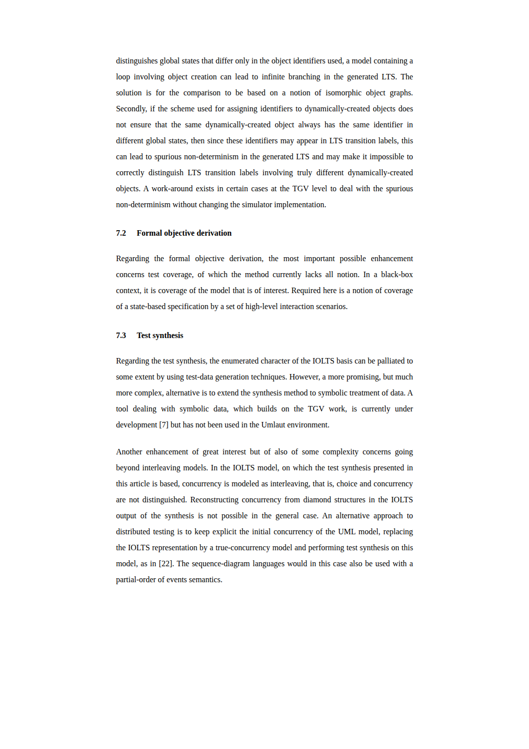distinguishes global states that differ only in the object identifiers used, a model containing a loop involving object creation can lead to infinite branching in the generated LTS. The solution is for the comparison to be based on a notion of isomorphic object graphs. Secondly, if the scheme used for assigning identifiers to dynamically-created objects does not ensure that the same dynamically-created object always has the same identifier in different global states, then since these identifiers may appear in LTS transition labels, this can lead to spurious non-determinism in the generated LTS and may make it impossible to correctly distinguish LTS transition labels involving truly different dynamically-created objects. A work-around exists in certain cases at the TGV level to deal with the spurious non-determinism without changing the simulator implementation.
7.2 Formal objective derivation
Regarding the formal objective derivation, the most important possible enhancement concerns test coverage, of which the method currently lacks all notion. In a black-box context, it is coverage of the model that is of interest. Required here is a notion of coverage of a state-based specification by a set of high-level interaction scenarios.
7.3 Test synthesis
Regarding the test synthesis, the enumerated character of the IOLTS basis can be palliated to some extent by using test-data generation techniques. However, a more promising, but much more complex, alternative is to extend the synthesis method to symbolic treatment of data. A tool dealing with symbolic data, which builds on the TGV work, is currently under development [7] but has not been used in the Umlaut environment.
Another enhancement of great interest but of also of some complexity concerns going beyond interleaving models. In the IOLTS model, on which the test synthesis presented in this article is based, concurrency is modeled as interleaving, that is, choice and concurrency are not distinguished. Reconstructing concurrency from diamond structures in the IOLTS output of the synthesis is not possible in the general case. An alternative approach to distributed testing is to keep explicit the initial concurrency of the UML model, replacing the IOLTS representation by a true-concurrency model and performing test synthesis on this model, as in [22]. The sequence-diagram languages would in this case also be used with a partial-order of events semantics.